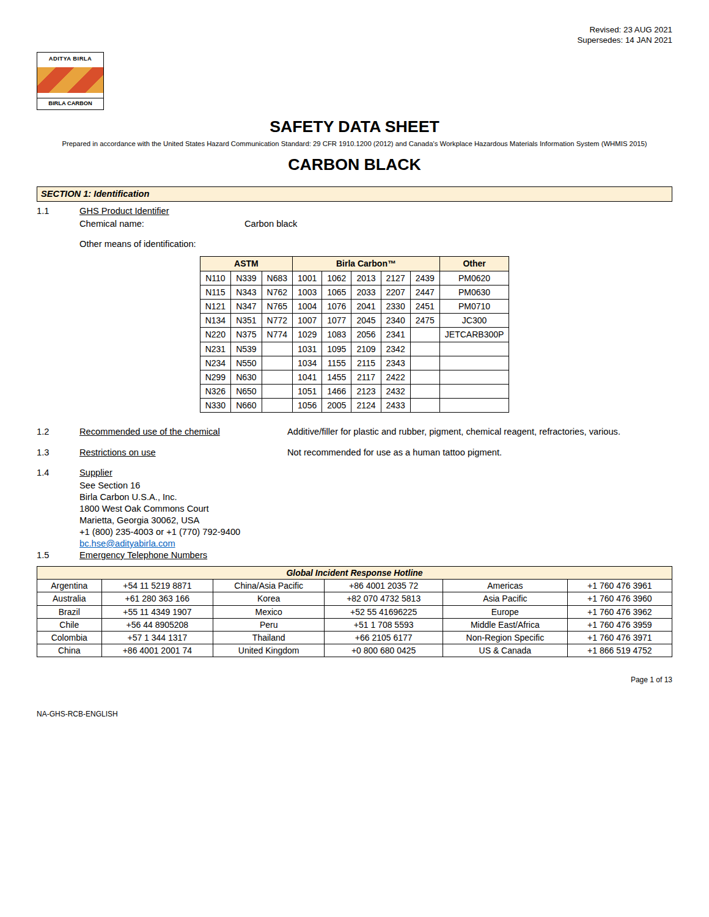Revised: 23 AUG 2021
Supersedes: 14 JAN 2021
ADITYA BIRLA
BIRLA CARBON
SAFETY DATA SHEET
Prepared in accordance with the United States Hazard Communication Standard: 29 CFR 1910.1200 (2012) and Canada's Workplace Hazardous Materials Information System (WHMIS 2015)
CARBON BLACK
SECTION 1: Identification
1.1
GHS Product Identifier
Chemical name:
Carbon black
Other means of identification:
| ASTM | Birla Carbon™ | Other |
| --- | --- | --- |
| N110 | N339 | N683 | 1001 | 1062 | 2013 | 2127 | 2439 | PM0620 |
| N115 | N343 | N762 | 1003 | 1065 | 2033 | 2207 | 2447 | PM0630 |
| N121 | N347 | N765 | 1004 | 1076 | 2041 | 2330 | 2451 | PM0710 |
| N134 | N351 | N772 | 1007 | 1077 | 2045 | 2340 | 2475 | JC300 |
| N220 | N375 | N774 | 1029 | 1083 | 2056 | 2341 | | JETCARB300P |
| N231 | N539 | | 1031 | 1095 | 2109 | 2342 | | |
| N234 | N550 | | 1034 | 1155 | 2115 | 2343 | | |
| N299 | N630 | | 1041 | 1455 | 2117 | 2422 | | |
| N326 | N650 | | 1051 | 1466 | 2123 | 2432 | | |
| N330 | N660 | | 1056 | 2005 | 2124 | 2433 | | |
1.2
Recommended use of the chemical
Additive/filler for plastic and rubber, pigment, chemical reagent, refractories, various.
1.3
Restrictions on use
Not recommended for use as a human tattoo pigment.
1.4
Supplier
See Section 16
Birla Carbon U.S.A., Inc.
1800 West Oak Commons Court
Marietta, Georgia 30062, USA
+1 (800) 235-4003 or +1 (770) 792-9400
bc.hse@adityabirla.com
1.5
Emergency Telephone Numbers
| Global Incident Response Hotline |
| --- |
| Argentina | +54 11 5219 8871 | China/Asia Pacific | +86 4001 2035 72 | Americas | +1 760 476 3961 |
| Australia | +61 280 363 166 | Korea | +82 070 4732 5813 | Asia Pacific | +1 760 476 3960 |
| Brazil | +55 11 4349 1907 | Mexico | +52 55 41696225 | Europe | +1 760 476 3962 |
| Chile | +56 44 8905208 | Peru | +51 1 708 5593 | Middle East/Africa | +1 760 476 3959 |
| Colombia | +57 1 344 1317 | Thailand | +66 2105 6177 | Non-Region Specific | +1 760 476 3971 |
| China | +86 4001 2001 74 | United Kingdom | +0 800 680 0425 | US & Canada | +1 866 519 4752 |
Page 1 of 13
NA-GHS-RCB-ENGLISH